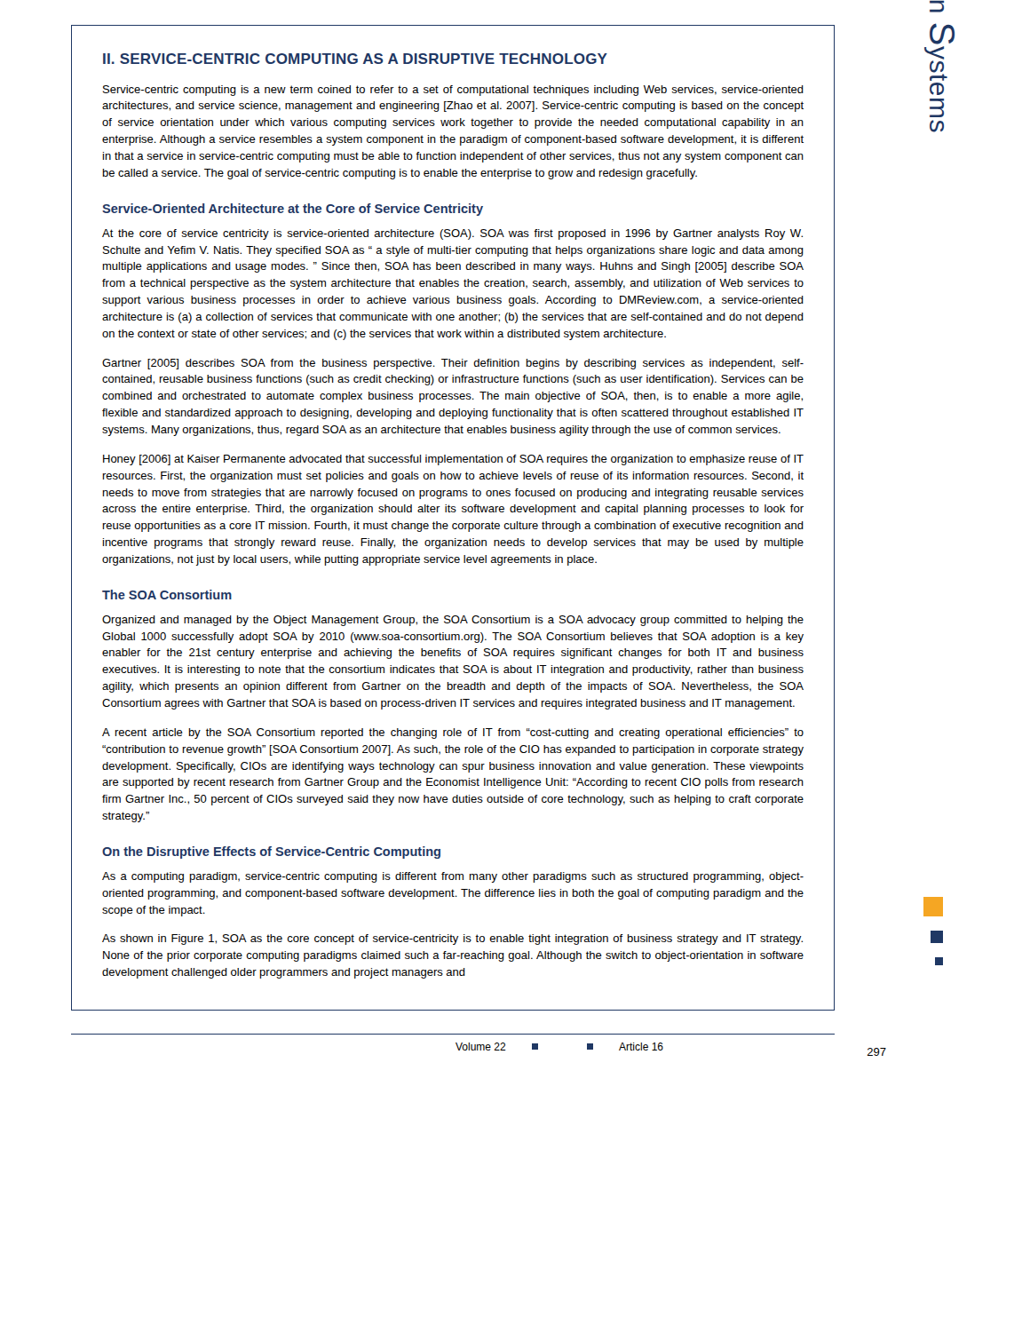Communications of the Association for Information Systems
II. SERVICE-CENTRIC COMPUTING AS A DISRUPTIVE TECHNOLOGY
Service-centric computing is a new term coined to refer to a set of computational techniques including Web services, service-oriented architectures, and service science, management and engineering [Zhao et al. 2007]. Service-centric computing is based on the concept of service orientation under which various computing services work together to provide the needed computational capability in an enterprise. Although a service resembles a system component in the paradigm of component-based software development, it is different in that a service in service-centric computing must be able to function independent of other services, thus not any system component can be called a service. The goal of service-centric computing is to enable the enterprise to grow and redesign gracefully.
Service-Oriented Architecture at the Core of Service Centricity
At the core of service centricity is service-oriented architecture (SOA). SOA was first proposed in 1996 by Gartner analysts Roy W. Schulte and Yefim V. Natis. They specified SOA as “ a style of multi-tier computing that helps organizations share logic and data among multiple applications and usage modes. ” Since then, SOA has been described in many ways. Huhns and Singh [2005] describe SOA from a technical perspective as the system architecture that enables the creation, search, assembly, and utilization of Web services to support various business processes in order to achieve various business goals. According to DMReview.com, a service-oriented architecture is (a) a collection of services that communicate with one another; (b) the services that are self-contained and do not depend on the context or state of other services; and (c) the services that work within a distributed system architecture.
Gartner [2005] describes SOA from the business perspective. Their definition begins by describing services as independent, self-contained, reusable business functions (such as credit checking) or infrastructure functions (such as user identification). Services can be combined and orchestrated to automate complex business processes. The main objective of SOA, then, is to enable a more agile, flexible and standardized approach to designing, developing and deploying functionality that is often scattered throughout established IT systems. Many organizations, thus, regard SOA as an architecture that enables business agility through the use of common services.
Honey [2006] at Kaiser Permanente advocated that successful implementation of SOA requires the organization to emphasize reuse of IT resources. First, the organization must set policies and goals on how to achieve levels of reuse of its information resources. Second, it needs to move from strategies that are narrowly focused on programs to ones focused on producing and integrating reusable services across the entire enterprise. Third, the organization should alter its software development and capital planning processes to look for reuse opportunities as a core IT mission. Fourth, it must change the corporate culture through a combination of executive recognition and incentive programs that strongly reward reuse. Finally, the organization needs to develop services that may be used by multiple organizations, not just by local users, while putting appropriate service level agreements in place.
The SOA Consortium
Organized and managed by the Object Management Group, the SOA Consortium is a SOA advocacy group committed to helping the Global 1000 successfully adopt SOA by 2010 (www.soa-consortium.org). The SOA Consortium believes that SOA adoption is a key enabler for the 21st century enterprise and achieving the benefits of SOA requires significant changes for both IT and business executives. It is interesting to note that the consortium indicates that SOA is about IT integration and productivity, rather than business agility, which presents an opinion different from Gartner on the breadth and depth of the impacts of SOA. Nevertheless, the SOA Consortium agrees with Gartner that SOA is based on process-driven IT services and requires integrated business and IT management.
A recent article by the SOA Consortium reported the changing role of IT from “cost-cutting and creating operational efficiencies” to “contribution to revenue growth” [SOA Consortium 2007]. As such, the role of the CIO has expanded to participation in corporate strategy development. Specifically, CIOs are identifying ways technology can spur business innovation and value generation. These viewpoints are supported by recent research from Gartner Group and the Economist Intelligence Unit: “According to recent CIO polls from research firm Gartner Inc., 50 percent of CIOs surveyed said they now have duties outside of core technology, such as helping to craft corporate strategy.”
On the Disruptive Effects of Service-Centric Computing
As a computing paradigm, service-centric computing is different from many other paradigms such as structured programming, object-oriented programming, and component-based software development. The difference lies in both the goal of computing paradigm and the scope of the impact.
As shown in Figure 1, SOA as the core concept of service-centricity is to enable tight integration of business strategy and IT strategy. None of the prior corporate computing paradigms claimed such a far-reaching goal. Although the switch to object-orientation in software development challenged older programmers and project managers and
Volume 22 Article 16
297